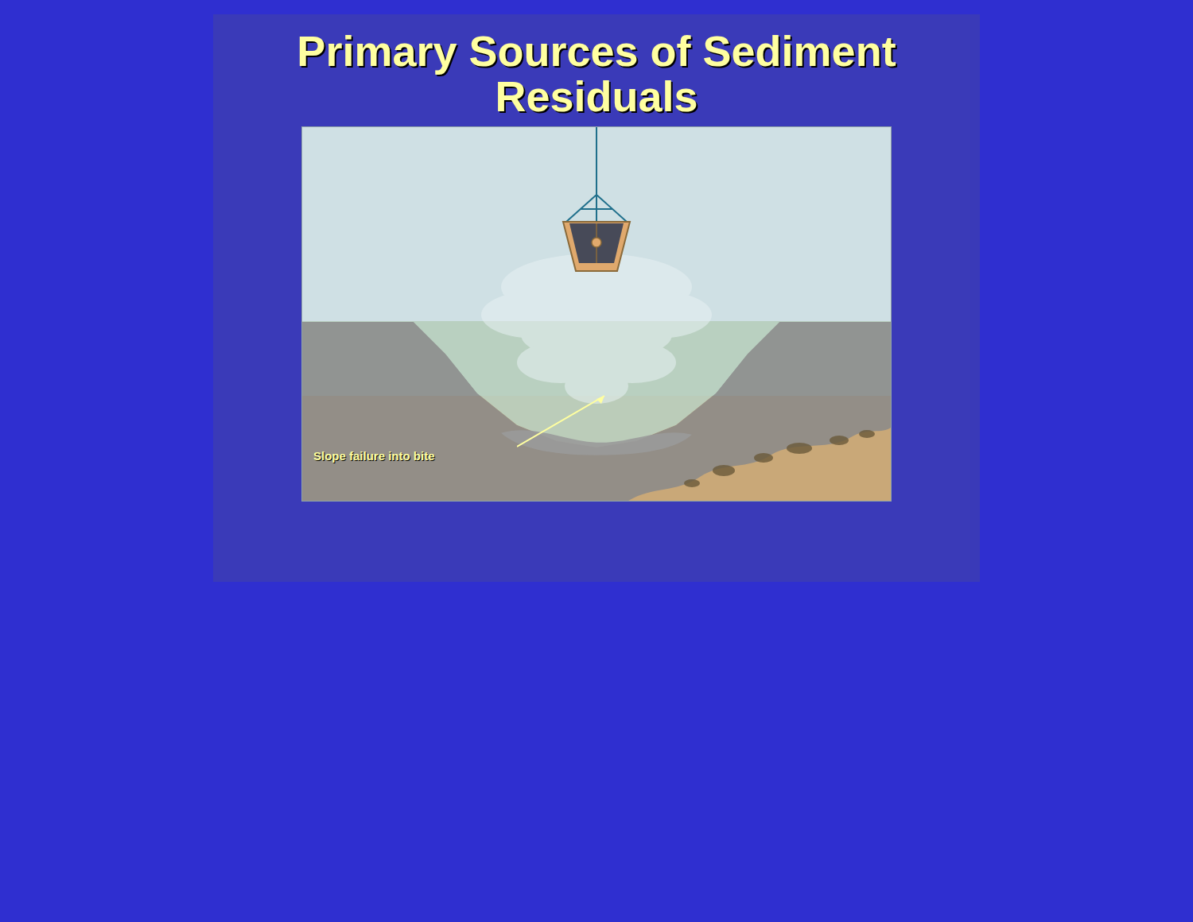Primary Sources of Sediment
Residuals
Slope failure into bite